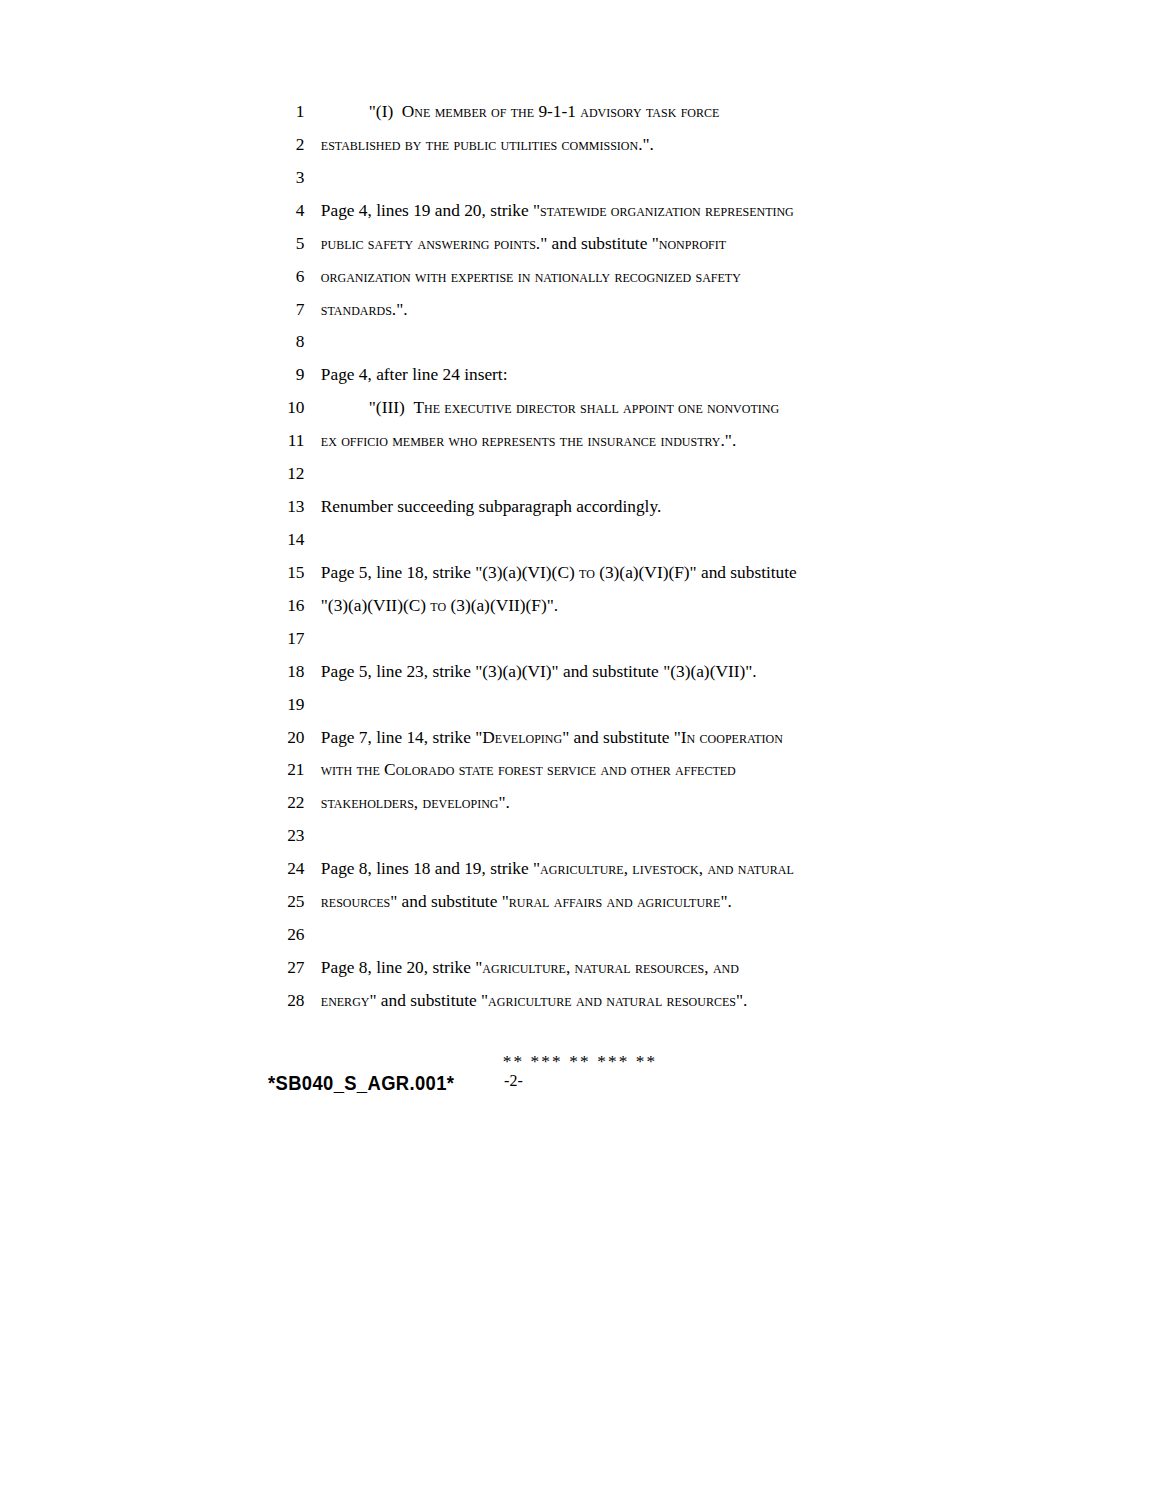"(I) One member of the 9-1-1 advisory task force
established by the public utilities commission.".
Page 4, lines 19 and 20, strike "statewide organization representing
public safety answering points." and substitute "nonprofit
organization with expertise in nationally recognized safety
standards.".
Page 4, after line 24 insert:
"(III) The executive director shall appoint one nonvoting
ex officio member who represents the insurance industry.".
Renumber succeeding subparagraph accordingly.
Page 5, line 18, strike "(3)(a)(VI)(C) to (3)(a)(VI)(F)" and substitute
"(3)(a)(VII)(C) to (3)(a)(VII)(F)".
Page 5, line 23, strike "(3)(a)(VI)" and substitute "(3)(a)(VII)".
Page 7, line 14, strike "Developing" and substitute "In cooperation
with the Colorado state forest service and other affected
stakeholders, developing".
Page 8, lines 18 and 19, strike "agriculture, livestock, and natural
resources" and substitute "rural affairs and agriculture".
Page 8, line 20, strike "agriculture, natural resources, and
energy" and substitute "agriculture and natural resources".
** *** ** *** **
*SB040_S_AGR.001*
-2-